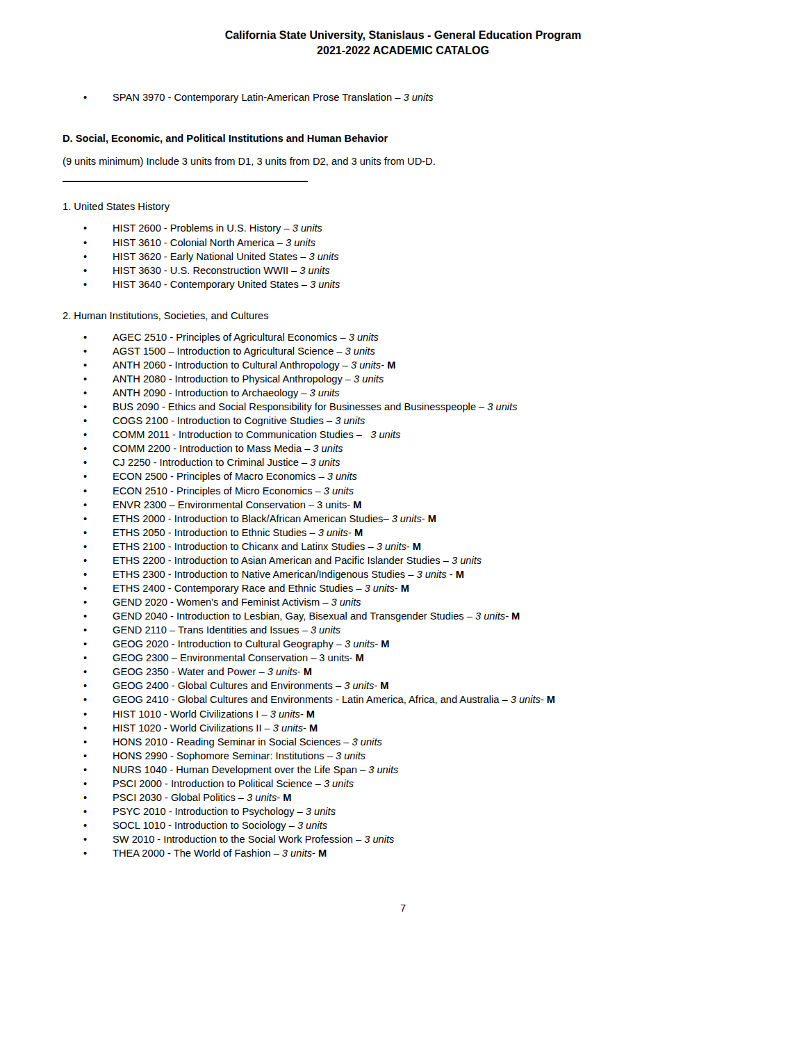California State University, Stanislaus - General Education Program
2021-2022 ACADEMIC CATALOG
SPAN 3970 - Contemporary Latin-American Prose Translation – 3 units
D. Social, Economic, and Political Institutions and Human Behavior
(9 units minimum) Include 3 units from D1, 3 units from D2, and 3 units from UD-D.
1. United States History
HIST 2600 - Problems in U.S. History – 3 units
HIST 3610 - Colonial North America – 3 units
HIST 3620 - Early National United States – 3 units
HIST 3630 - U.S. Reconstruction WWII – 3 units
HIST 3640 - Contemporary United States – 3 units
2. Human Institutions, Societies, and Cultures
AGEC 2510 - Principles of Agricultural Economics – 3 units
AGST 1500 – Introduction to Agricultural Science – 3 units
ANTH 2060 - Introduction to Cultural Anthropology – 3 units- M
ANTH 2080 - Introduction to Physical Anthropology – 3 units
ANTH 2090 - Introduction to Archaeology – 3 units
BUS 2090 - Ethics and Social Responsibility for Businesses and Businesspeople – 3 units
COGS 2100 - Introduction to Cognitive Studies – 3 units
COMM 2011 - Introduction to Communication Studies – 3 units
COMM 2200 - Introduction to Mass Media – 3 units
CJ 2250 - Introduction to Criminal Justice – 3 units
ECON 2500 - Principles of Macro Economics – 3 units
ECON 2510 - Principles of Micro Economics – 3 units
ENVR 2300 – Environmental Conservation – 3 units- M
ETHS 2000 - Introduction to Black/African American Studies– 3 units- M
ETHS 2050 - Introduction to Ethnic Studies – 3 units- M
ETHS 2100 - Introduction to Chicanx and Latinx Studies – 3 units- M
ETHS 2200 - Introduction to Asian American and Pacific Islander Studies – 3 units
ETHS 2300 - Introduction to Native American/Indigenous Studies – 3 units - M
ETHS 2400 - Contemporary Race and Ethnic Studies – 3 units- M
GEND 2020 - Women's and Feminist Activism – 3 units
GEND 2040 - Introduction to Lesbian, Gay, Bisexual and Transgender Studies – 3 units- M
GEND 2110 – Trans Identities and Issues – 3 units
GEOG 2020 - Introduction to Cultural Geography – 3 units- M
GEOG 2300 – Environmental Conservation – 3 units- M
GEOG 2350 - Water and Power – 3 units- M
GEOG 2400 - Global Cultures and Environments – 3 units- M
GEOG 2410 - Global Cultures and Environments - Latin America, Africa, and Australia – 3 units- M
HIST 1010 - World Civilizations I – 3 units- M
HIST 1020 - World Civilizations II – 3 units- M
HONS 2010 - Reading Seminar in Social Sciences – 3 units
HONS 2990 - Sophomore Seminar: Institutions – 3 units
NURS 1040 - Human Development over the Life Span – 3 units
PSCI 2000 - Introduction to Political Science – 3 units
PSCI 2030 - Global Politics – 3 units- M
PSYC 2010 - Introduction to Psychology – 3 units
SOCL 1010 - Introduction to Sociology – 3 units
SW 2010 - Introduction to the Social Work Profession – 3 units
THEA 2000 - The World of Fashion – 3 units- M
7